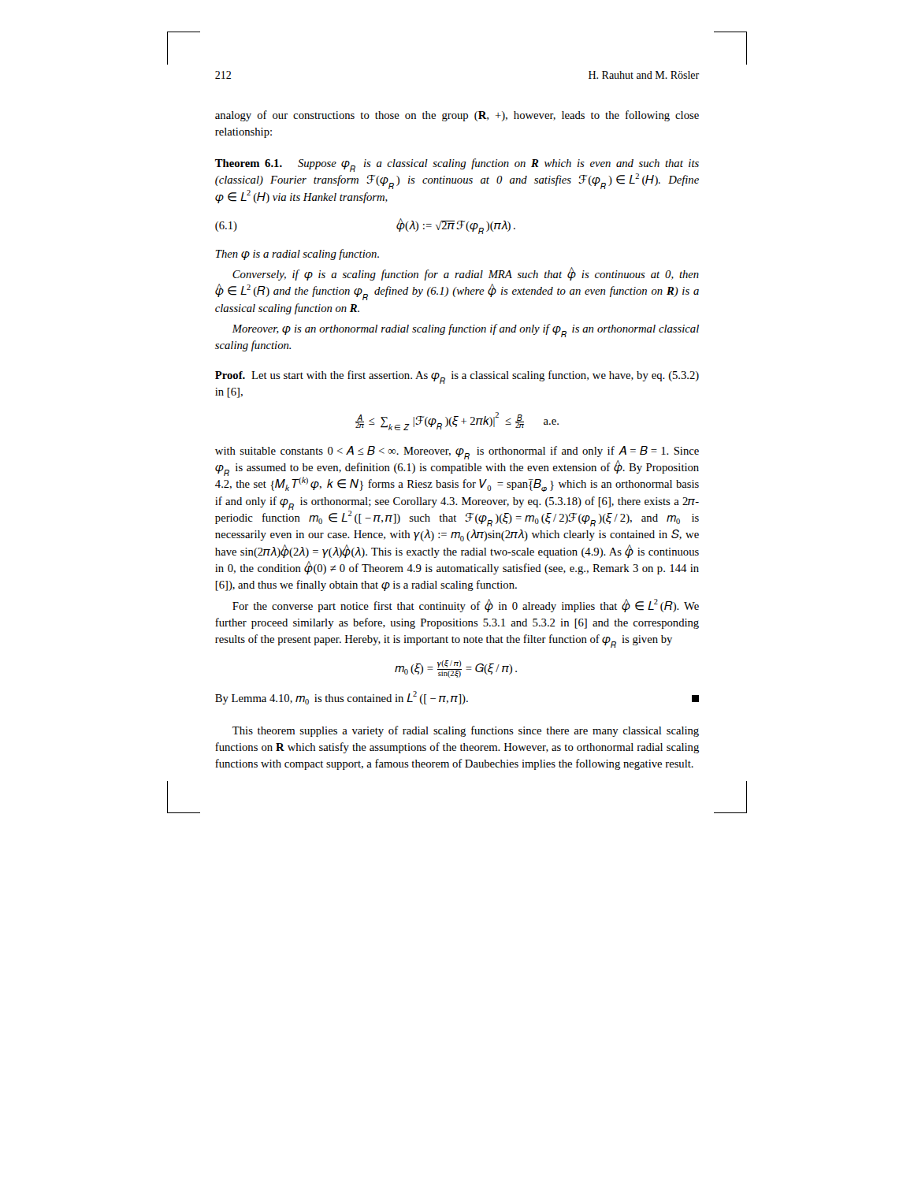212 H. Rauhut and M. Rösler
analogy of our constructions to those on the group (R, +), however, leads to the following close relationship:
Theorem 6.1. Suppose φR is a classical scaling function on R which is even and such that its (classical) Fourier transform ℱ(φR) is continuous at 0 and satisfies ℱ(φR)∈L2(H). Define φ∈L2(H) via its Hankel transform,
(6.1) φ^ (λ) := 2π ℱ(φR) (πλ) .
Then φ is a radial scaling function.
Conversely, if φ is a scaling function for a radial MRA such that φ^ is continuous at 0, then φ^∈L2(R) and the function φR defined by (6.1) (where φ^ is extended to an even function on R) is a classical scaling function on R.
Moreover, φ is an orthonormal radial scaling function if and only if φR is an orthonormal classical scaling function.
Proof. Let us start with the first assertion. As φR is a classical scaling function, we have, by eq. (5.3.2) in [6],
A2π ≤ ∑ k∈Z |ℱ(φR)(ξ+2πk)| 2 ≤ B2π a.e.
with suitable constants 0<A≤B<∞. Moreover, φR is orthonormal if and only if A=B=1. Since φR is assumed to be even, definition (6.1) is compatible with the even extension of φ^. By Proposition 4.2, the set {MkT(k)φ,k∈N} forms a Riesz basis for V0=span{Bφ}‾ which is an orthonormal basis if and only if φR is orthonormal; see Corollary 4.3. Moreover, by eq. (5.3.18) of [6], there exists a 2π-periodic function m0∈L2([−π,π]) such that ℱ(φR)(ξ)=m0(ξ/2)ℱ(φR)(ξ/2), and m0 is necessarily even in our case. Hence, with γ(λ):=m0(λπ)sin(2πλ) which clearly is contained in S, we have sin(2πλ)φ^(2λ)=γ(λ)φ^(λ). This is exactly the radial two-scale equation (4.9). As φ^ is continuous in 0, the condition φ^(0)≠0 of Theorem 4.9 is automatically satisfied (see, e.g., Remark 3 on p. 144 in [6]), and thus we finally obtain that φ is a radial scaling function.
For the converse part notice first that continuity of φ^ in 0 already implies that φ^∈L2(R). We further proceed similarly as before, using Propositions 5.3.1 and 5.3.2 in [6] and the corresponding results of the present paper. Hereby, it is important to note that the filter function of φR is given by
m0(ξ) = γ(ξ/π) sin(2ξ) = G(ξ/π) .
By Lemma 4.10, m0 is thus contained in L2([−π,π]).
This theorem supplies a variety of radial scaling functions since there are many classical scaling functions on R which satisfy the assumptions of the theorem. However, as to orthonormal radial scaling functions with compact support, a famous theorem of Daubechies implies the following negative result.